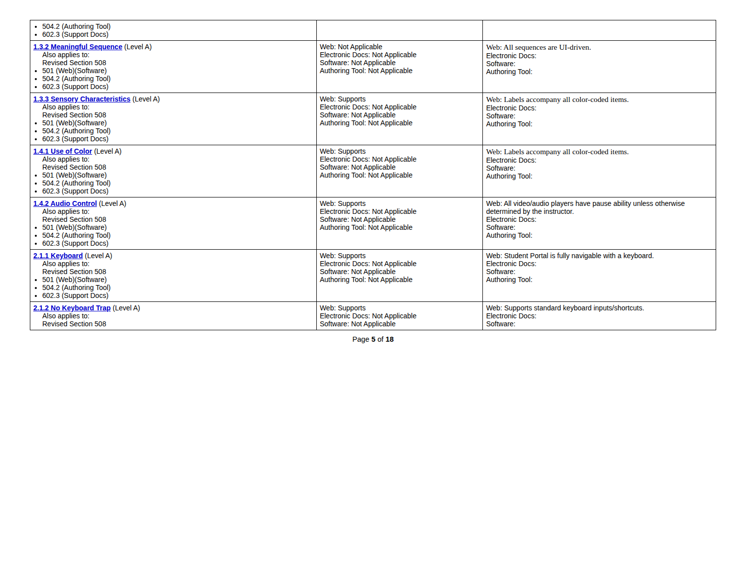| 504.2 (Authoring Tool) 602.3 (Support Docs) | | |
| 1.3.2 Meaningful Sequence (Level A) Also applies to: Revised Section 508 501 (Web)(Software) 504.2 (Authoring Tool) 602.3 (Support Docs) | Web: Not Applicable Electronic Docs: Not Applicable Software: Not Applicable Authoring Tool: Not Applicable | Web: All sequences are UI-driven. Electronic Docs: Software: Authoring Tool: |
| 1.3.3 Sensory Characteristics (Level A) Also applies to: Revised Section 508 501 (Web)(Software) 504.2 (Authoring Tool) 602.3 (Support Docs) | Web: Supports Electronic Docs: Not Applicable Software: Not Applicable Authoring Tool: Not Applicable | Web: Labels accompany all color-coded items. Electronic Docs: Software: Authoring Tool: |
| 1.4.1 Use of Color (Level A) Also applies to: Revised Section 508 501 (Web)(Software) 504.2 (Authoring Tool) 602.3 (Support Docs) | Web: Supports Electronic Docs: Not Applicable Software: Not Applicable Authoring Tool: Not Applicable | Web: Labels accompany all color-coded items. Electronic Docs: Software: Authoring Tool: |
| 1.4.2 Audio Control (Level A) Also applies to: Revised Section 508 501 (Web)(Software) 504.2 (Authoring Tool) 602.3 (Support Docs) | Web: Supports Electronic Docs: Not Applicable Software: Not Applicable Authoring Tool: Not Applicable | Web: All video/audio players have pause ability unless otherwise determined by the instructor. Electronic Docs: Software: Authoring Tool: |
| 2.1.1 Keyboard (Level A) Also applies to: Revised Section 508 501 (Web)(Software) 504.2 (Authoring Tool) 602.3 (Support Docs) | Web: Supports Electronic Docs: Not Applicable Software: Not Applicable Authoring Tool: Not Applicable | Web: Student Portal is fully navigable with a keyboard. Electronic Docs: Software: Authoring Tool: |
| 2.1.2 No Keyboard Trap (Level A) Also applies to: Revised Section 508 | Web: Supports Electronic Docs: Not Applicable Software: Not Applicable | Web: Supports standard keyboard inputs/shortcuts. Electronic Docs: Software: |
Page 5 of 18